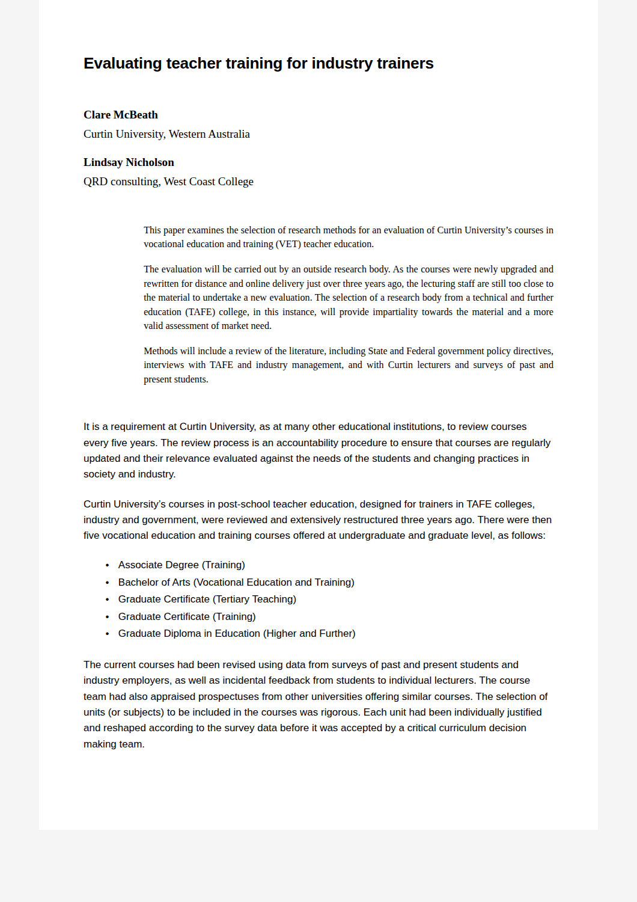Evaluating teacher training for industry trainers
Clare McBeath
Curtin University, Western Australia
Lindsay Nicholson
QRD consulting, West Coast College
This paper examines the selection of research methods for an evaluation of Curtin University’s courses in vocational education and training (VET) teacher education.
The evaluation will be carried out by an outside research body. As the courses were newly upgraded and rewritten for distance and online delivery just over three years ago, the lecturing staff are still too close to the material to undertake a new evaluation. The selection of a research body from a technical and further education (TAFE) college, in this instance, will provide impartiality towards the material and a more valid assessment of market need.
Methods will include a review of the literature, including State and Federal government policy directives, interviews with TAFE and industry management, and with Curtin lecturers and surveys of past and present students.
It is a requirement at Curtin University, as at many other educational institutions, to review courses every five years. The review process is an accountability procedure to ensure that courses are regularly updated and their relevance evaluated against the needs of the students and changing practices in society and industry.
Curtin University’s courses in post-school teacher education, designed for trainers in TAFE colleges, industry and government, were reviewed and extensively restructured three years ago. There were then five vocational education and training courses offered at undergraduate and graduate level, as follows:
Associate Degree (Training)
Bachelor of Arts (Vocational Education and Training)
Graduate Certificate (Tertiary Teaching)
Graduate Certificate (Training)
Graduate Diploma in Education (Higher and Further)
The current courses had been revised using data from surveys of past and present students and industry employers, as well as incidental feedback from students to individual lecturers. The course team had also appraised prospectuses from other universities offering similar courses. The selection of units (or subjects) to be included in the courses was rigorous. Each unit had been individually justified and reshaped according to the survey data before it was accepted by a critical curriculum decision making team.